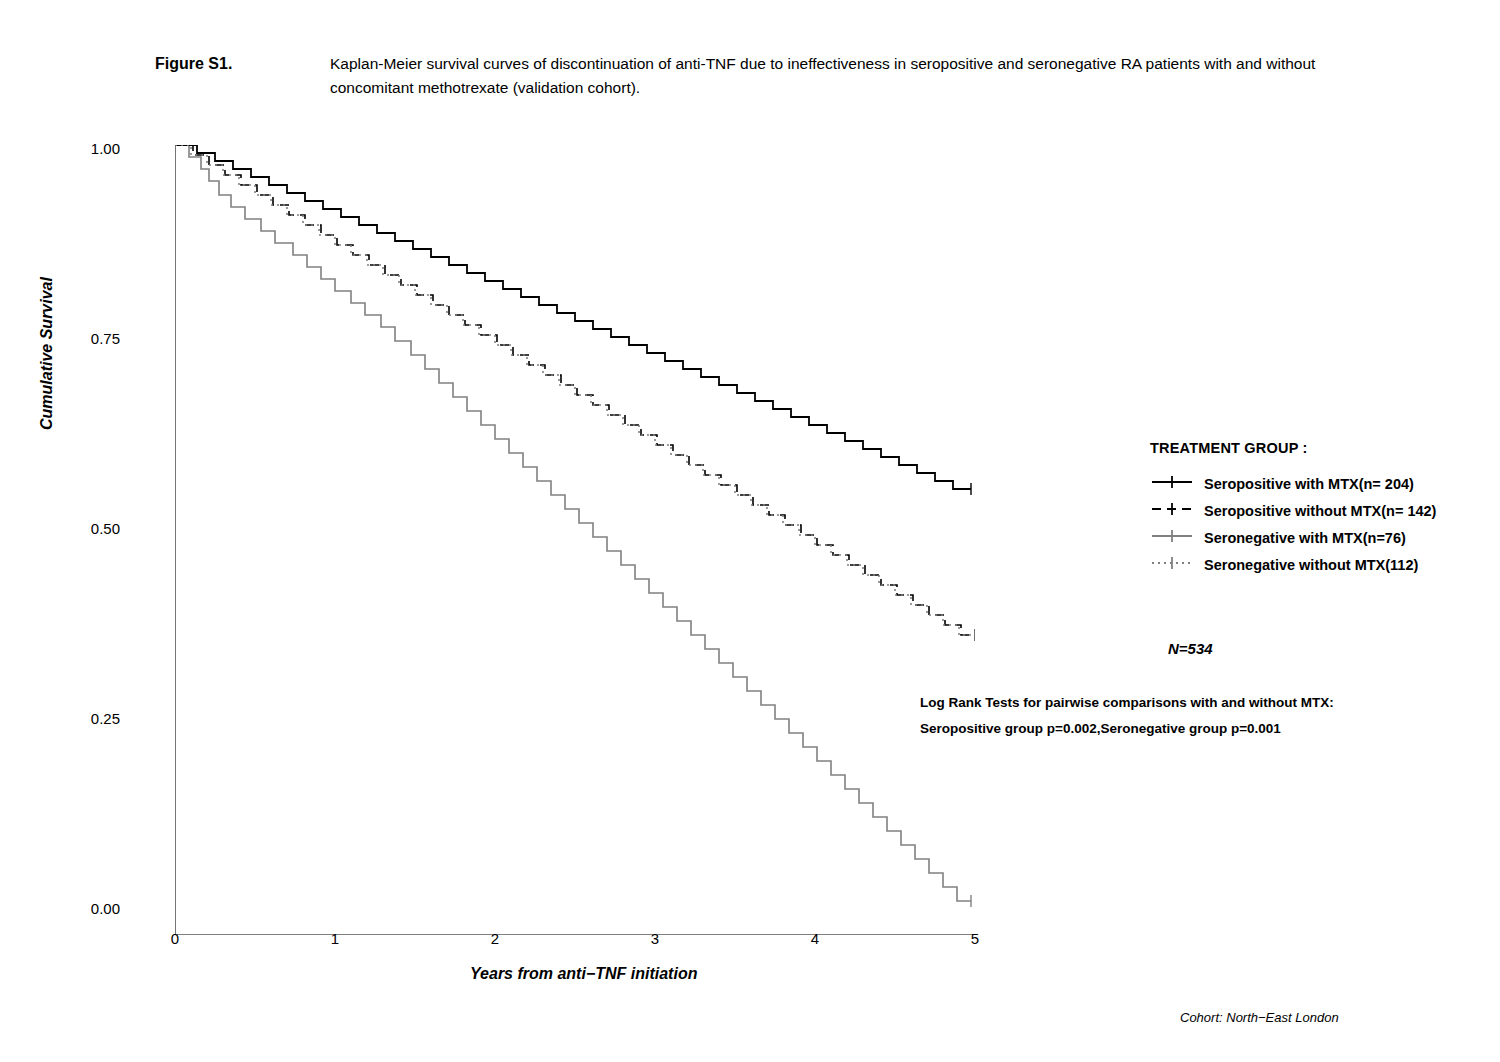Figure S1. Kaplan-Meier survival curves of discontinuation of anti-TNF due to ineffectiveness in seropositive and seronegative RA patients with and without concomitant methotrexate (validation cohort).
Cumulative Survival
1.00
0.75
0.50
0.25
0.00
0
1
2
3
4
5
Years from anti−TNF initiation
TREATMENT GROUP :
| | Seropositive with MTX(n= 204) |
| | Seropositive without MTX(n= 142) |
| | Seronegative with MTX(n=76) |
| | Seronegative without MTX(112) |
N=534
Log Rank Tests for pairwise comparisons with and without MTX:
Seropositive group p=0.002,Seronegative group p=0.001
Cohort: North−East London